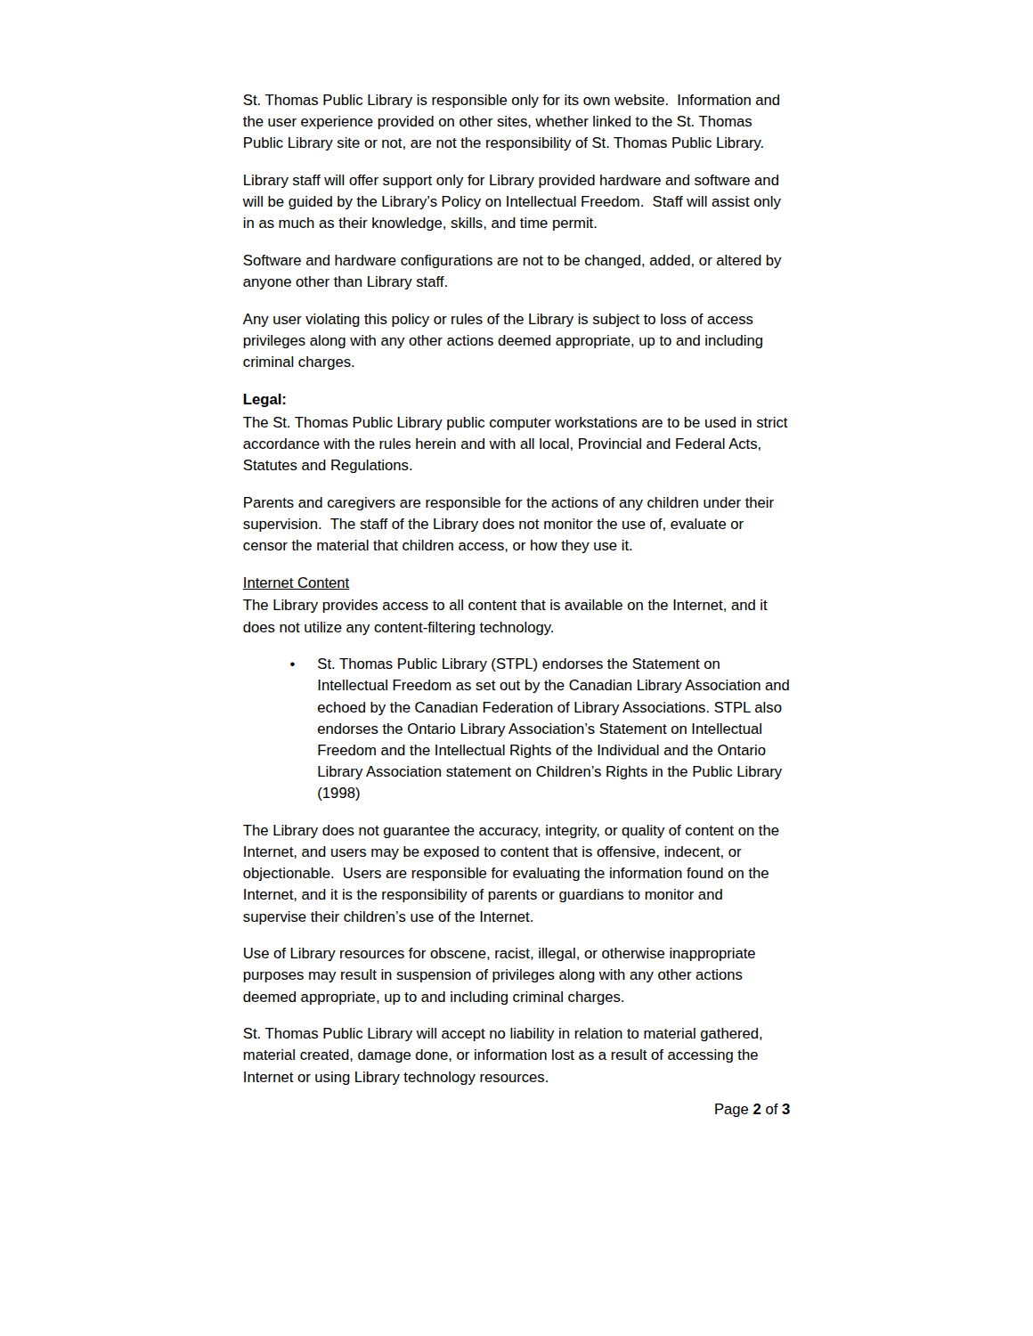St. Thomas Public Library is responsible only for its own website. Information and the user experience provided on other sites, whether linked to the St. Thomas Public Library site or not, are not the responsibility of St. Thomas Public Library.
Library staff will offer support only for Library provided hardware and software and will be guided by the Library’s Policy on Intellectual Freedom. Staff will assist only in as much as their knowledge, skills, and time permit.
Software and hardware configurations are not to be changed, added, or altered by anyone other than Library staff.
Any user violating this policy or rules of the Library is subject to loss of access privileges along with any other actions deemed appropriate, up to and including criminal charges.
Legal:
The St. Thomas Public Library public computer workstations are to be used in strict accordance with the rules herein and with all local, Provincial and Federal Acts, Statutes and Regulations.
Parents and caregivers are responsible for the actions of any children under their supervision. The staff of the Library does not monitor the use of, evaluate or censor the material that children access, or how they use it.
Internet Content
The Library provides access to all content that is available on the Internet, and it does not utilize any content-filtering technology.
St. Thomas Public Library (STPL) endorses the Statement on Intellectual Freedom as set out by the Canadian Library Association and echoed by the Canadian Federation of Library Associations. STPL also endorses the Ontario Library Association’s Statement on Intellectual Freedom and the Intellectual Rights of the Individual and the Ontario Library Association statement on Children’s Rights in the Public Library (1998)
The Library does not guarantee the accuracy, integrity, or quality of content on the Internet, and users may be exposed to content that is offensive, indecent, or objectionable. Users are responsible for evaluating the information found on the Internet, and it is the responsibility of parents or guardians to monitor and supervise their children’s use of the Internet.
Use of Library resources for obscene, racist, illegal, or otherwise inappropriate purposes may result in suspension of privileges along with any other actions deemed appropriate, up to and including criminal charges.
St. Thomas Public Library will accept no liability in relation to material gathered, material created, damage done, or information lost as a result of accessing the Internet or using Library technology resources.
Page 2 of 3